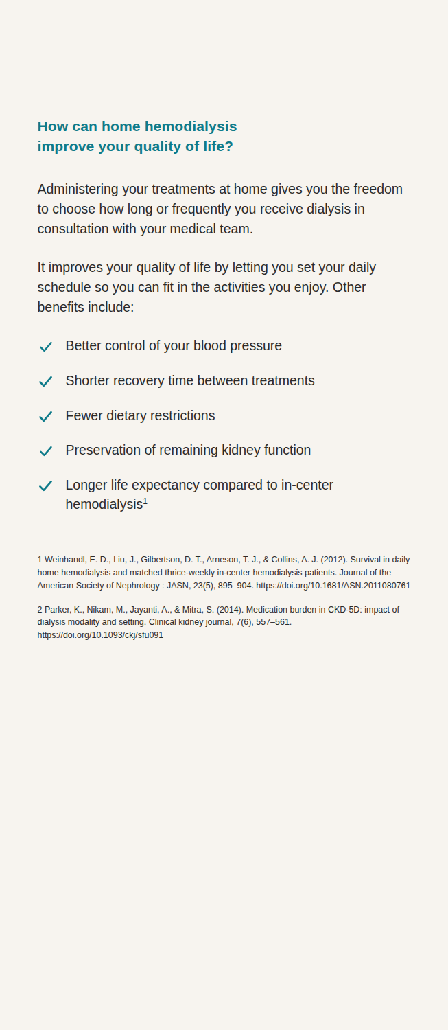How can home hemodialysis
improve your quality of life?
Administering your treatments at home gives you the freedom to choose how long or frequently you receive dialysis in consultation with your medical team.
It improves your quality of life by letting you set your daily schedule so you can fit in the activities you enjoy. Other benefits include:
Better control of your blood pressure
Shorter recovery time between treatments
Fewer dietary restrictions
Preservation of remaining kidney function
Longer life expectancy compared to in-center hemodialysis1
1 Weinhandl, E. D., Liu, J., Gilbertson, D. T., Arneson, T. J., & Collins, A. J. (2012). Survival in daily home hemodialysis and matched thrice-weekly in-center hemodialysis patients. Journal of the American Society of Nephrology : JASN, 23(5), 895–904. https://doi.org/10.1681/ASN.2011080761
2 Parker, K., Nikam, M., Jayanti, A., & Mitra, S. (2014). Medication burden in CKD-5D: impact of dialysis modality and setting. Clinical kidney journal, 7(6), 557–561. https://doi.org/10.1093/ckj/sfu091